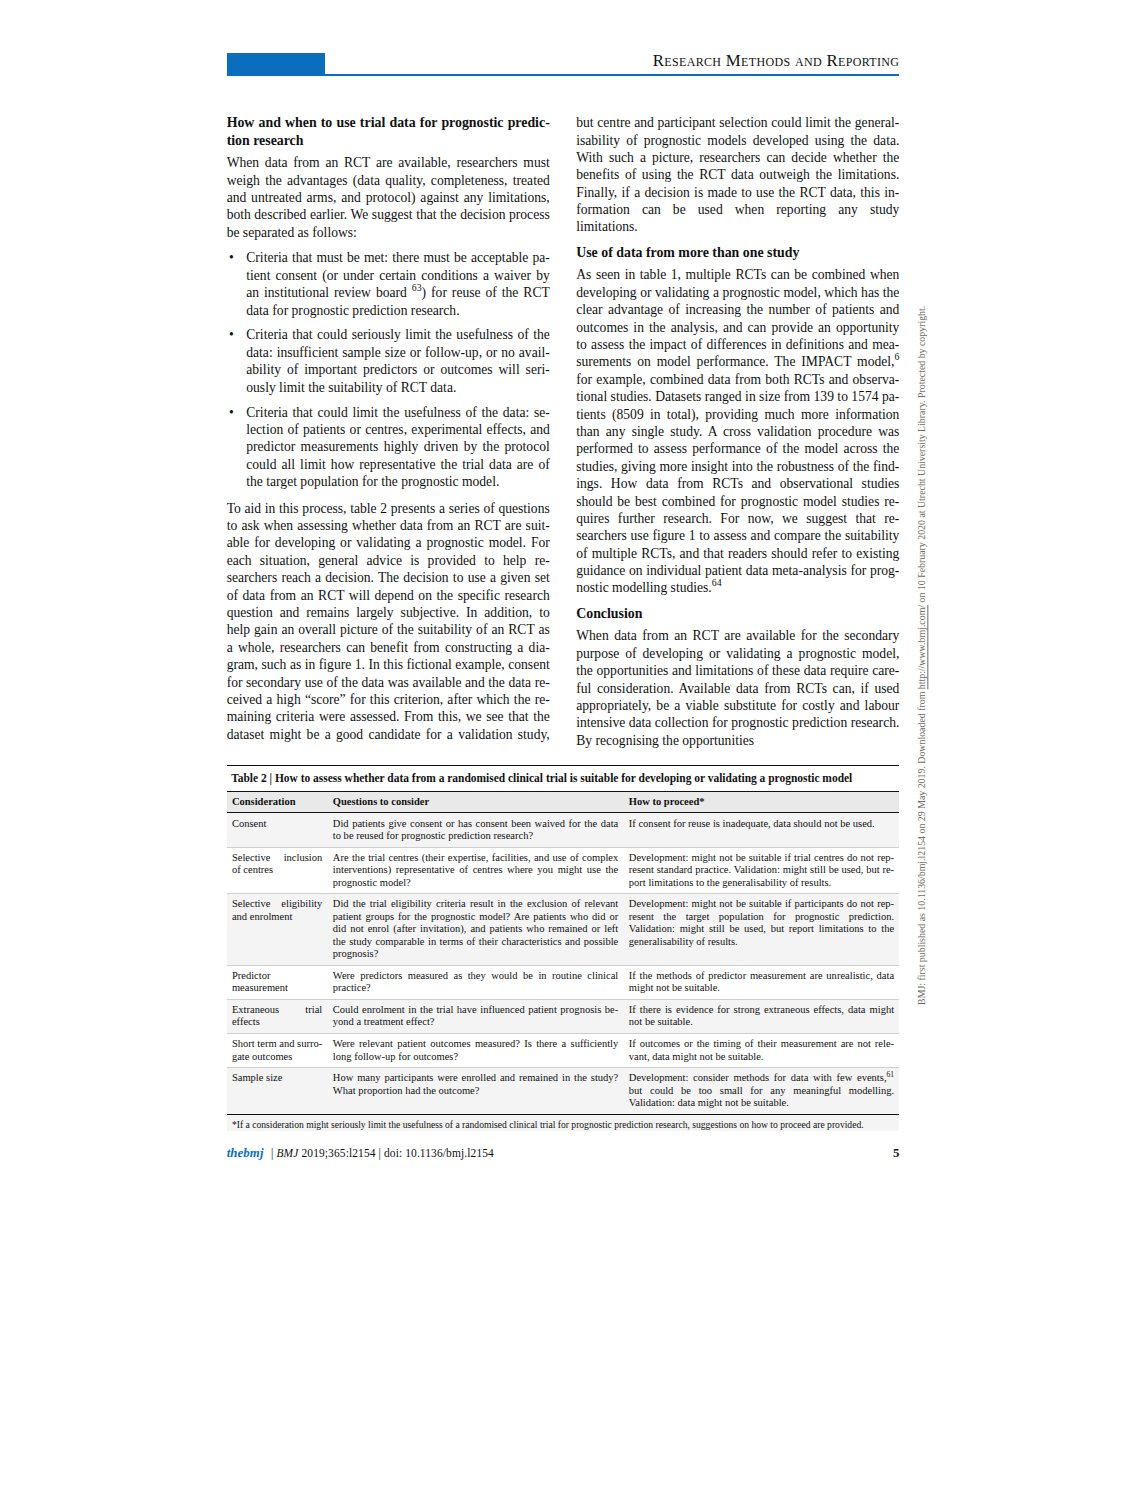BMJ: first published as 10.1136/bmj.l2154 on 29 May 2019. Downloaded from http://www.bmj.com/ on 10 February 2020 at Utrecht University Library. Protected by copyright.
Research Methods and Reporting
How and when to use trial data for prognostic prediction research
When data from an RCT are available, researchers must weigh the advantages (data quality, completeness, treated and untreated arms, and protocol) against any limitations, both described earlier. We suggest that the decision process be separated as follows:
Criteria that must be met: there must be acceptable patient consent (or under certain conditions a waiver by an institutional review board 63) for reuse of the RCT data for prognostic prediction research.
Criteria that could seriously limit the usefulness of the data: insufficient sample size or follow-up, or no availability of important predictors or outcomes will seriously limit the suitability of RCT data.
Criteria that could limit the usefulness of the data: selection of patients or centres, experimental effects, and predictor measurements highly driven by the protocol could all limit how representative the trial data are of the target population for the prognostic model.
To aid in this process, table 2 presents a series of questions to ask when assessing whether data from an RCT are suitable for developing or validating a prognostic model. For each situation, general advice is provided to help researchers reach a decision. The decision to use a given set of data from an RCT will depend on the specific research question and remains largely subjective. In addition, to help gain an overall picture of the suitability of an RCT as a whole, researchers can benefit from constructing a diagram, such as in figure 1. In this fictional example, consent for secondary use of the data was available and the data received a high “score” for this criterion, after which the remaining criteria were assessed. From this, we see that the dataset might be a good candidate for a validation study, but centre and participant selection could limit the generalisability of prognostic models developed using the data. With such a picture, researchers can decide whether the benefits of using the RCT data outweigh the limitations. Finally, if a decision is made to use the RCT data, this information can be used when reporting any study limitations.
Use of data from more than one study
As seen in table 1, multiple RCTs can be combined when developing or validating a prognostic model, which has the clear advantage of increasing the number of patients and outcomes in the analysis, and can provide an opportunity to assess the impact of differences in definitions and measurements on model performance. The IMPACT model,6 for example, combined data from both RCTs and observational studies. Datasets ranged in size from 139 to 1574 patients (8509 in total), providing much more information than any single study. A cross validation procedure was performed to assess performance of the model across the studies, giving more insight into the robustness of the findings. How data from RCTs and observational studies should be best combined for prognostic model studies requires further research. For now, we suggest that researchers use figure 1 to assess and compare the suitability of multiple RCTs, and that readers should refer to existing guidance on individual patient data meta-analysis for prognostic modelling studies.64
Conclusion
When data from an RCT are available for the secondary purpose of developing or validating a prognostic model, the opportunities and limitations of these data require careful consideration. Available data from RCTs can, if used appropriately, be a viable substitute for costly and labour intensive data collection for prognostic prediction research. By recognising the opportunities
Table 2 | How to assess whether data from a randomised clinical trial is suitable for developing or validating a prognostic model
| Consideration | Questions to consider | How to proceed* |
| --- | --- | --- |
| Consent | Did patients give consent or has consent been waived for the data to be reused for prognostic prediction research? | If consent for reuse is inadequate, data should not be used. |
| Selective inclusion of centres | Are the trial centres (their expertise, facilities, and use of complex interventions) representative of centres where you might use the prognostic model? | Development: might not be suitable if trial centres do not represent standard practice. Validation: might still be used, but report limitations to the generalisability of results. |
| Selective eligibility and enrolment | Did the trial eligibility criteria result in the exclusion of relevant patient groups for the prognostic model? Are patients who did or did not enrol (after invitation), and patients who remained or left the study comparable in terms of their characteristics and possible prognosis? | Development: might not be suitable if participants do not represent the target population for prognostic prediction. Validation: might still be used, but report limitations to the generalisability of results. |
| Predictor measurement | Were predictors measured as they would be in routine clinical practice? | If the methods of predictor measurement are unrealistic, data might not be suitable. |
| Extraneous trial effects | Could enrolment in the trial have influenced patient prognosis beyond a treatment effect? | If there is evidence for strong extraneous effects, data might not be suitable. |
| Short term and surrogate outcomes | Were relevant patient outcomes measured? Is there a sufficiently long follow-up for outcomes? | If outcomes or the timing of their measurement are not relevant, data might not be suitable. |
| Sample size | How many participants were enrolled and remained in the study? What proportion had the outcome? | Development: consider methods for data with few events, 61 but could be too small for any meaningful modelling. Validation: data might not be suitable. |
*If a consideration might seriously limit the usefulness of a randomised clinical trial for prognostic prediction research, suggestions on how to proceed are provided.
thebmj | BMJ 2019;365:l2154 | doi: 10.1136/bmj.l2154
5